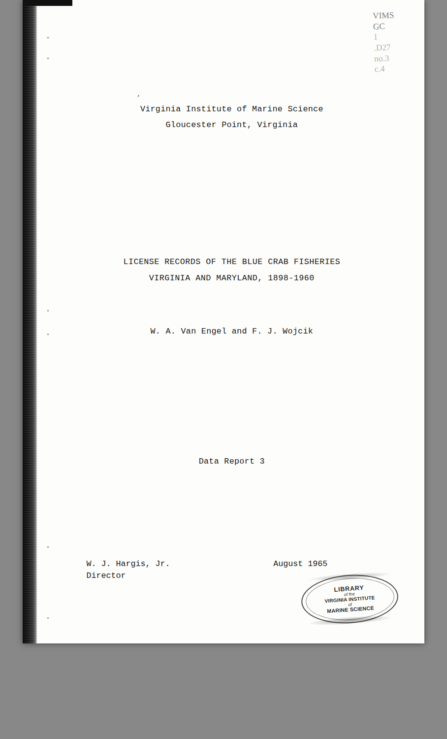VIMS GC 1 .D27 no.3 c.4
,
Virginia Institute of Marine Science
Gloucester Point, Virginia
LICENSE RECORDS OF THE BLUE CRAB FISHERIES
VIRGINIA AND MARYLAND, 1898-1960
W. A. Van Engel and F. J. Wojcik
Data Report 3
W. J. Hargis, Jr.
Director
August 1965
LIBRARY
of the
VIRGINIA INSTITUTE
of
MARINE SCIENCE